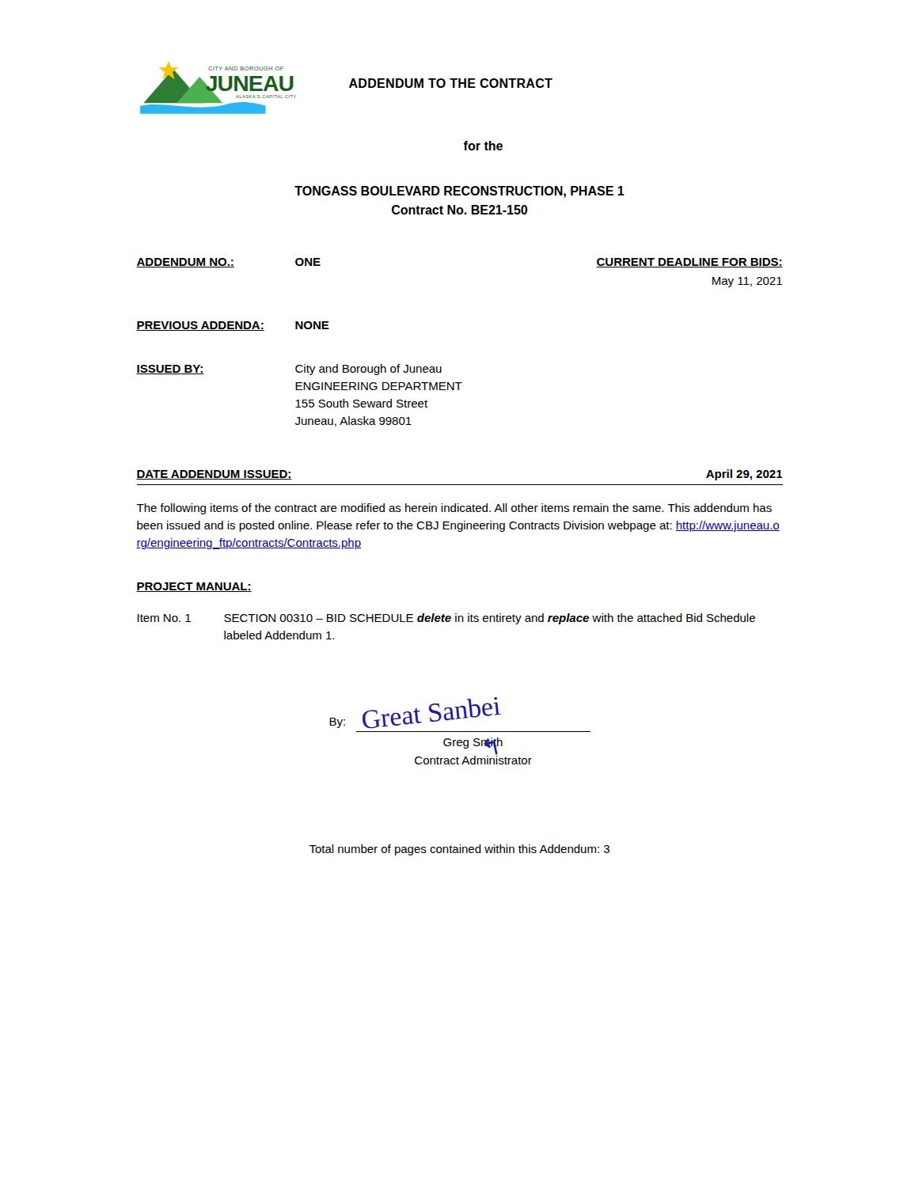CITY AND BOROUGH OF JUNEAU ALASKA'S CAPITAL CITY
ADDENDUM TO THE CONTRACT
for the
TONGASS BOULEVARD RECONSTRUCTION, PHASE 1
Contract No. BE21-150
ADDENDUM NO.: ONE
CURRENT DEADLINE FOR BIDS: May 11, 2021
PREVIOUS ADDENDA: NONE
ISSUED BY:
City and Borough of Juneau
ENGINEERING DEPARTMENT
155 South Seward Street
Juneau, Alaska 99801
DATE ADDENDUM ISSUED: April 29, 2021
The following items of the contract are modified as herein indicated. All other items remain the same. This addendum has been issued and is posted online. Please refer to the CBJ Engineering Contracts Division webpage at: http://www.juneau.org/engineering_ftp/contracts/Contracts.php
PROJECT MANUAL:
Item No. 1
SECTION 00310 – BID SCHEDULE delete in its entirety and replace with the attached Bid Schedule labeled Addendum 1.
By:
Great Sanbei
Greg Smith
Contract Administrator
↰
Total number of pages contained within this Addendum: 3